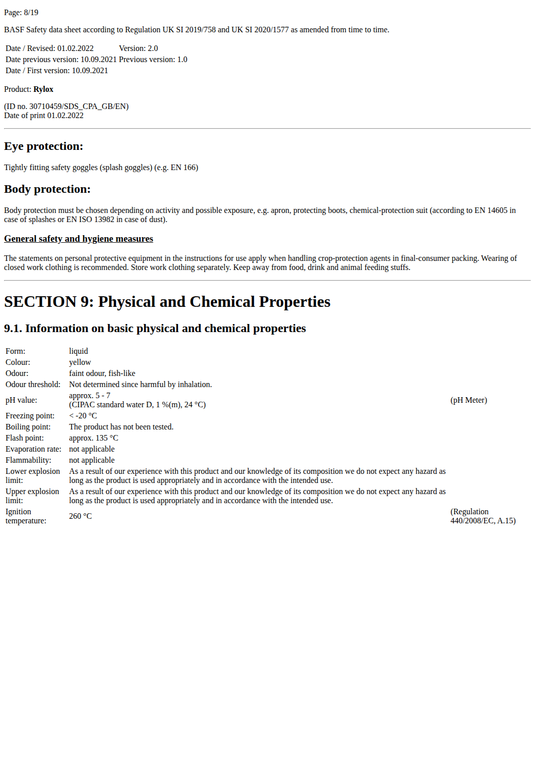Page: 8/19
BASF Safety data sheet according to Regulation UK SI 2019/758 and UK SI 2020/1577 as amended from time to time.
| Date / Revised: 01.02.2022 | Version: 2.0 |
| Date previous version: 10.09.2021 | Previous version: 1.0 |
| Date / First version: 10.09.2021 | |
Product: Rylox
(ID no. 30710459/SDS_CPA_GB/EN)
Date of print 01.02.2022
Eye protection:
Tightly fitting safety goggles (splash goggles) (e.g. EN 166)
Body protection:
Body protection must be chosen depending on activity and possible exposure, e.g. apron, protecting boots, chemical-protection suit (according to EN 14605 in case of splashes or EN ISO 13982 in case of dust).
General safety and hygiene measures
The statements on personal protective equipment in the instructions for use apply when handling crop-protection agents in final-consumer packing. Wearing of closed work clothing is recommended. Store work clothing separately. Keep away from food, drink and animal feeding stuffs.
SECTION 9: Physical and Chemical Properties
9.1. Information on basic physical and chemical properties
| Form: | liquid | |
| Colour: | yellow | |
| Odour: | faint odour, fish-like | |
| Odour threshold: | Not determined since harmful by inhalation. | |
| pH value: | approx. 5 - 7 (CIPAC standard water D, 1 %(m), 24 °C) | (pH Meter) |
| Freezing point: | < -20 °C | |
| Boiling point: | The product has not been tested. | |
| Flash point: | approx. 135 °C | |
| Evaporation rate: | not applicable | |
| Flammability: | not applicable | |
| Lower explosion limit: | As a result of our experience with this product and our knowledge of its composition we do not expect any hazard as long as the product is used appropriately and in accordance with the intended use. | |
| Upper explosion limit: | As a result of our experience with this product and our knowledge of its composition we do not expect any hazard as long as the product is used appropriately and in accordance with the intended use. | |
| Ignition temperature: | 260 °C | (Regulation 440/2008/EC, A.15) |